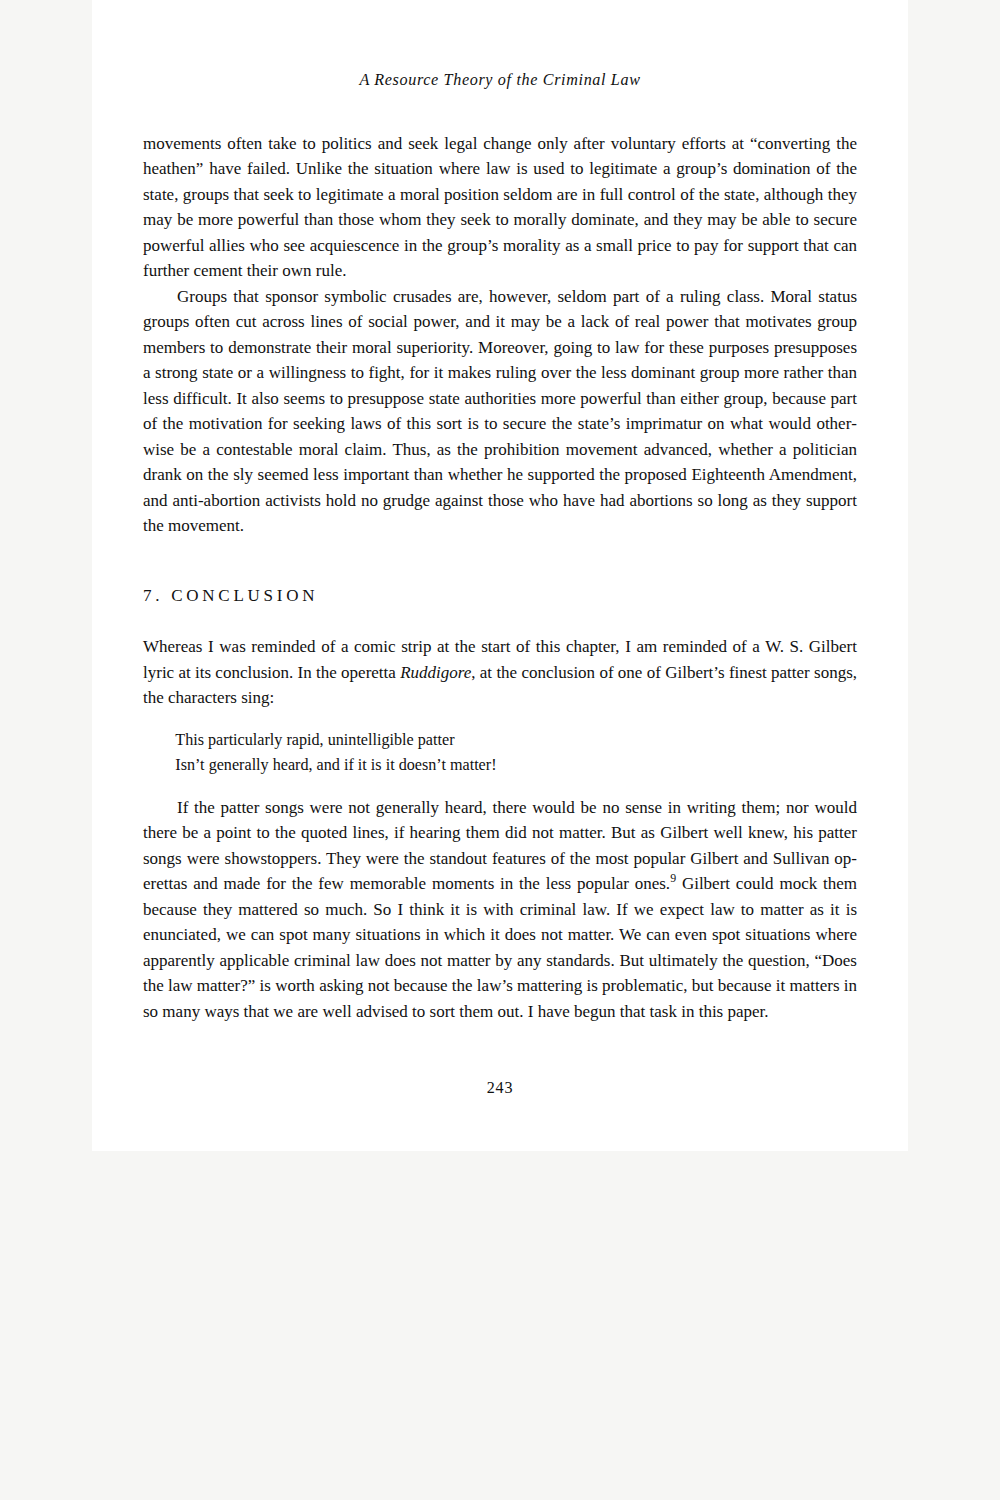A Resource Theory of the Criminal Law
movements often take to politics and seek legal change only after voluntary efforts at “converting the heathen” have failed. Unlike the situation where law is used to legitimate a group’s domination of the state, groups that seek to legitimate a moral position seldom are in full control of the state, although they may be more powerful than those whom they seek to morally dominate, and they may be able to secure powerful allies who see acquiescence in the group’s morality as a small price to pay for support that can further cement their own rule.
Groups that sponsor symbolic crusades are, however, seldom part of a ruling class. Moral status groups often cut across lines of social power, and it may be a lack of real power that motivates group members to demonstrate their moral superiority. Moreover, going to law for these purposes presupposes a strong state or a willingness to fight, for it makes ruling over the less dominant group more rather than less difficult. It also seems to presuppose state authorities more powerful than either group, because part of the motivation for seeking laws of this sort is to secure the state’s imprimatur on what would otherwise be a contestable moral claim. Thus, as the prohibition movement advanced, whether a politician drank on the sly seemed less important than whether he supported the proposed Eighteenth Amendment, and anti-abortion activists hold no grudge against those who have had abortions so long as they support the movement.
7. Conclusion
Whereas I was reminded of a comic strip at the start of this chapter, I am reminded of a W. S. Gilbert lyric at its conclusion. In the operetta Ruddigore, at the conclusion of one of Gilbert’s finest patter songs, the characters sing:
This particularly rapid, unintelligible patter
Isn’t generally heard, and if it is it doesn’t matter!
If the patter songs were not generally heard, there would be no sense in writing them; nor would there be a point to the quoted lines, if hearing them did not matter. But as Gilbert well knew, his patter songs were showstoppers. They were the standout features of the most popular Gilbert and Sullivan operettas and made for the few memorable moments in the less popular ones.9 Gilbert could mock them because they mattered so much. So I think it is with criminal law. If we expect law to matter as it is enunciated, we can spot many situations in which it does not matter. We can even spot situations where apparently applicable criminal law does not matter by any standards. But ultimately the question, “Does the law matter?” is worth asking not because the law’s mattering is problematic, but because it matters in so many ways that we are well advised to sort them out. I have begun that task in this paper.
243